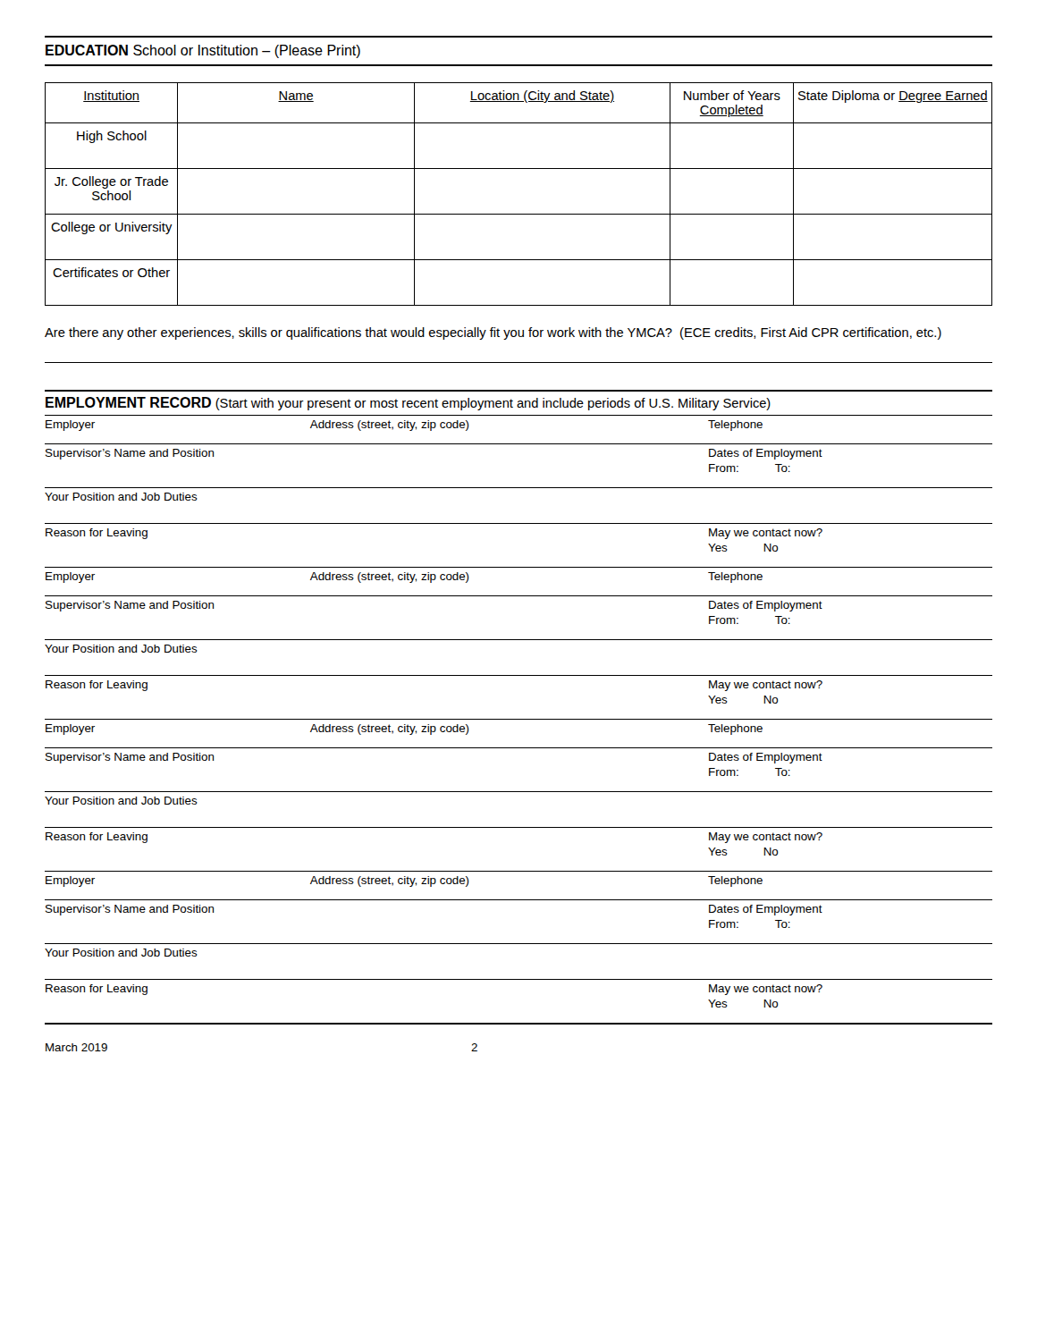EDUCATION School or Institution – (Please Print)
| Institution | Name | Location (City and State) | Number of Years Completed | State Diploma or Degree Earned |
| --- | --- | --- | --- | --- |
| High School | | | | |
| Jr. College or Trade School | | | | |
| College or University | | | | |
| Certificates or Other | | | | |
Are there any other experiences, skills or qualifications that would especially fit you for work with the YMCA? (ECE credits, First Aid CPR certification, etc.)
EMPLOYMENT RECORD (Start with your present or most recent employment and include periods of U.S. Military Service)
| Employer | Address (street, city, zip code) | Telephone |
| Supervisor’s Name and Position | Dates of Employment From: To: |
| Your Position and Job Duties |
| Reason for Leaving | May we contact now? Yes No |
| Employer | Address (street, city, zip code) | Telephone |
| Supervisor’s Name and Position | Dates of Employment From: To: |
| Your Position and Job Duties |
| Reason for Leaving | May we contact now? Yes No |
| Employer | Address (street, city, zip code) | Telephone |
| Supervisor’s Name and Position | Dates of Employment From: To: |
| Your Position and Job Duties |
| Reason for Leaving | May we contact now? Yes No |
| Employer | Address (street, city, zip code) | Telephone |
| Supervisor’s Name and Position | Dates of Employment From: To: |
| Your Position and Job Duties |
| Reason for Leaving | May we contact now? Yes No |
March 2019 2